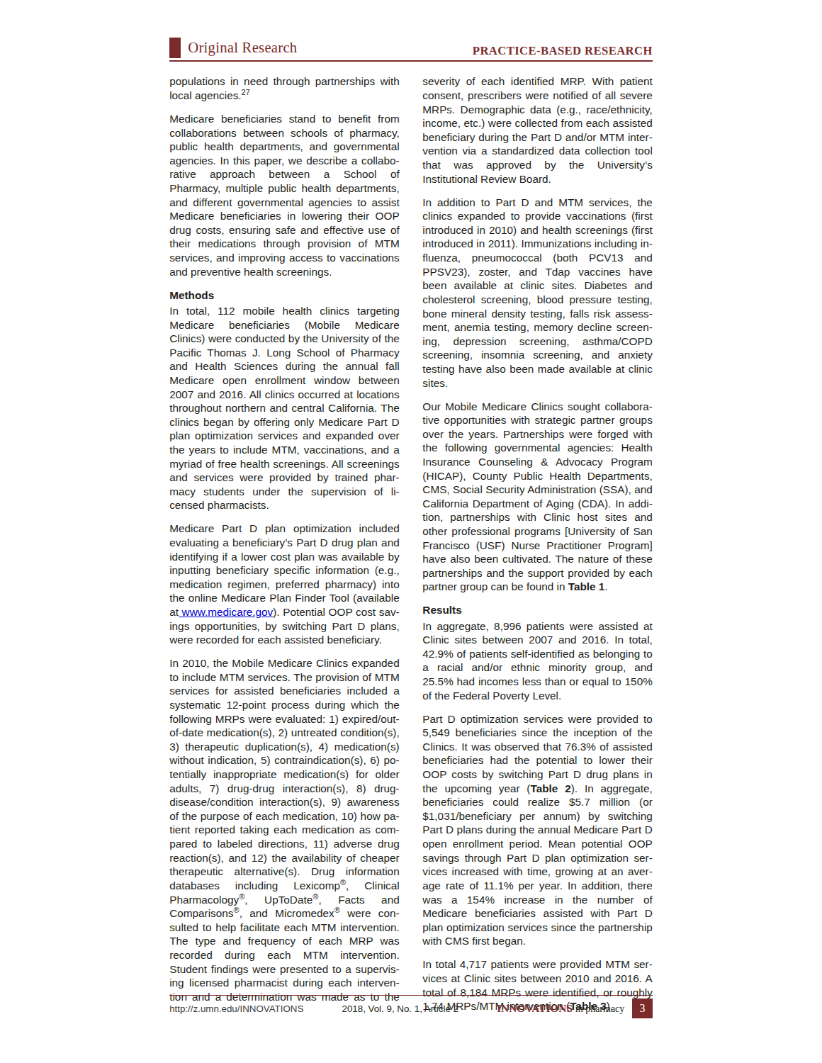Original Research
Practice-Based Research
populations in need through partnerships with local agencies.27
Medicare beneficiaries stand to benefit from collaborations between schools of pharmacy, public health departments, and governmental agencies. In this paper, we describe a collaborative approach between a School of Pharmacy, multiple public health departments, and different governmental agencies to assist Medicare beneficiaries in lowering their OOP drug costs, ensuring safe and effective use of their medications through provision of MTM services, and improving access to vaccinations and preventive health screenings.
Methods
In total, 112 mobile health clinics targeting Medicare beneficiaries (Mobile Medicare Clinics) were conducted by the University of the Pacific Thomas J. Long School of Pharmacy and Health Sciences during the annual fall Medicare open enrollment window between 2007 and 2016. All clinics occurred at locations throughout northern and central California. The clinics began by offering only Medicare Part D plan optimization services and expanded over the years to include MTM, vaccinations, and a myriad of free health screenings. All screenings and services were provided by trained pharmacy students under the supervision of licensed pharmacists.
Medicare Part D plan optimization included evaluating a beneficiary’s Part D drug plan and identifying if a lower cost plan was available by inputting beneficiary specific information (e.g., medication regimen, preferred pharmacy) into the online Medicare Plan Finder Tool (available at www.medicare.gov). Potential OOP cost savings opportunities, by switching Part D plans, were recorded for each assisted beneficiary.
In 2010, the Mobile Medicare Clinics expanded to include MTM services. The provision of MTM services for assisted beneficiaries included a systematic 12-point process during which the following MRPs were evaluated: 1) expired/out-of-date medication(s), 2) untreated condition(s), 3) therapeutic duplication(s), 4) medication(s) without indication, 5) contraindication(s), 6) potentially inappropriate medication(s) for older adults, 7) drug-drug interaction(s), 8) drug-disease/condition interaction(s), 9) awareness of the purpose of each medication, 10) how patient reported taking each medication as compared to labeled directions, 11) adverse drug reaction(s), and 12) the availability of cheaper therapeutic alternative(s). Drug information databases including Lexicomp®, Clinical Pharmacology®, UpToDate®, Facts and Comparisons®, and Micromedex® were consulted to help facilitate each MTM intervention. The type and frequency of each MRP was recorded during each MTM intervention. Student findings were presented to a supervising licensed pharmacist during each intervention and a determination was made as to the severity of each identified MRP. With patient consent, prescribers were notified of all severe MRPs. Demographic data (e.g., race/ethnicity, income, etc.) were collected from each assisted beneficiary during the Part D and/or MTM intervention via a standardized data collection tool that was approved by the University’s Institutional Review Board.
In addition to Part D and MTM services, the clinics expanded to provide vaccinations (first introduced in 2010) and health screenings (first introduced in 2011). Immunizations including influenza, pneumococcal (both PCV13 and PPSV23), zoster, and Tdap vaccines have been available at clinic sites. Diabetes and cholesterol screening, blood pressure testing, bone mineral density testing, falls risk assessment, anemia testing, memory decline screening, depression screening, asthma/COPD screening, insomnia screening, and anxiety testing have also been made available at clinic sites.
Our Mobile Medicare Clinics sought collaborative opportunities with strategic partner groups over the years. Partnerships were forged with the following governmental agencies: Health Insurance Counseling & Advocacy Program (HICAP), County Public Health Departments, CMS, Social Security Administration (SSA), and California Department of Aging (CDA). In addition, partnerships with Clinic host sites and other professional programs [University of San Francisco (USF) Nurse Practitioner Program] have also been cultivated. The nature of these partnerships and the support provided by each partner group can be found in Table 1.
Results
In aggregate, 8,996 patients were assisted at Clinic sites between 2007 and 2016. In total, 42.9% of patients self-identified as belonging to a racial and/or ethnic minority group, and 25.5% had incomes less than or equal to 150% of the Federal Poverty Level.
Part D optimization services were provided to 5,549 beneficiaries since the inception of the Clinics. It was observed that 76.3% of assisted beneficiaries had the potential to lower their OOP costs by switching Part D drug plans in the upcoming year (Table 2). In aggregate, beneficiaries could realize $5.7 million (or $1,031/beneficiary per annum) by switching Part D plans during the annual Medicare Part D open enrollment period. Mean potential OOP savings through Part D plan optimization services increased with time, growing at an average rate of 11.1% per year. In addition, there was a 154% increase in the number of Medicare beneficiaries assisted with Part D plan optimization services since the partnership with CMS first began.
In total 4,717 patients were provided MTM services at Clinic sites between 2010 and 2016. A total of 8,184 MRPs were identified, or roughly 1.74 MRPs/MTM intervention (Table 3).
http://z.umn.edu/INNOVATIONS
2018, Vol. 9, No. 1, Article 2
INNOVATIONS in pharmacy 3